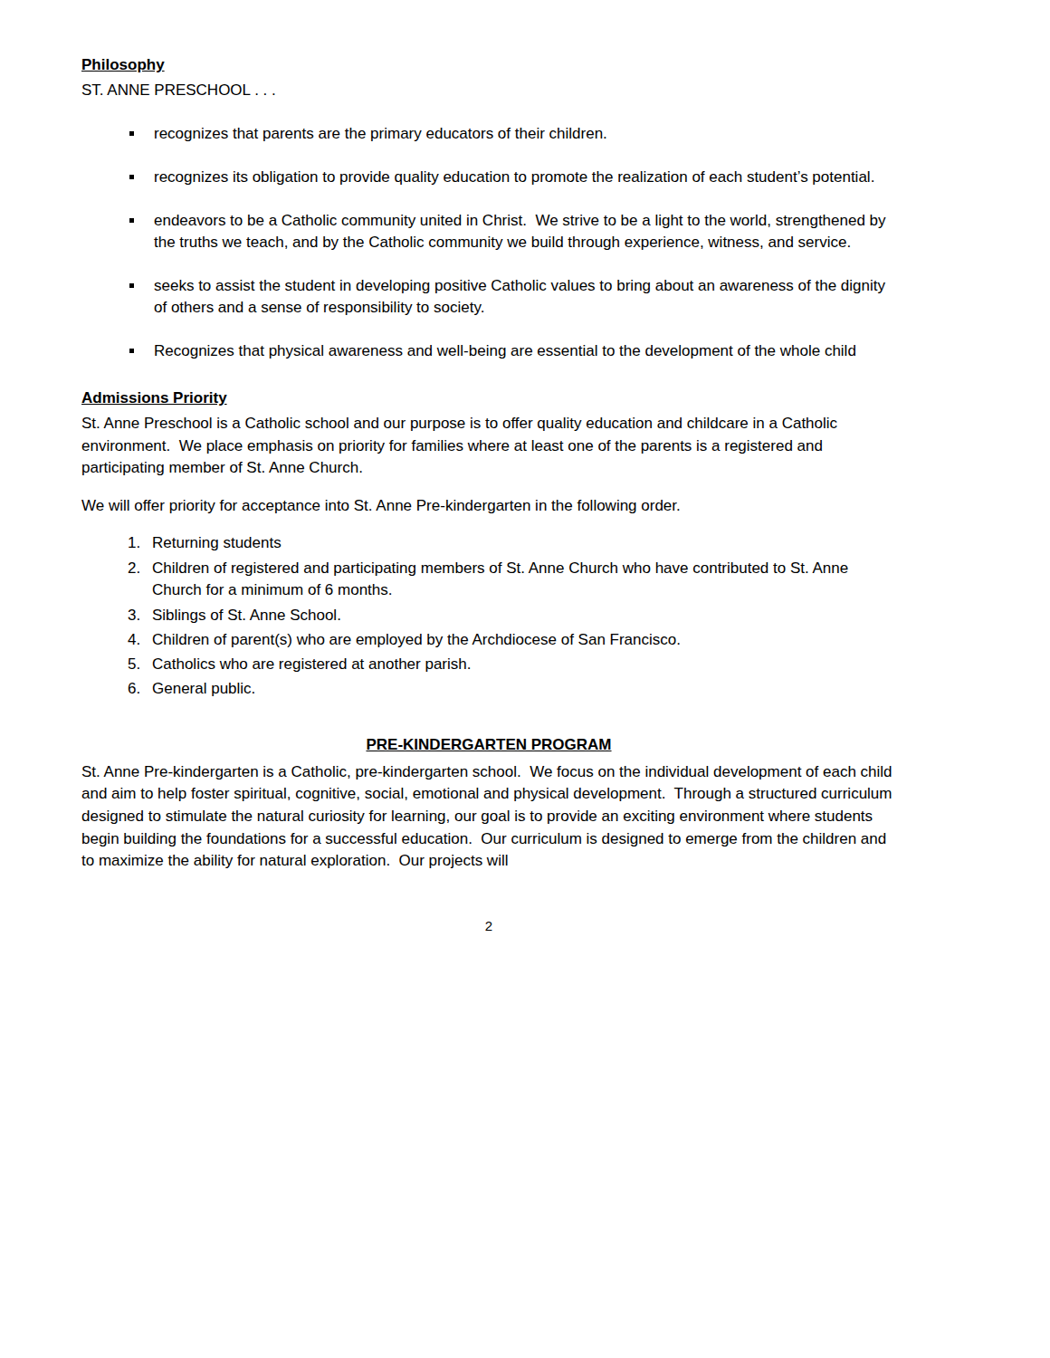Philosophy
ST. ANNE PRESCHOOL . . .
recognizes that parents are the primary educators of their children.
recognizes its obligation to provide quality education to promote the realization of each student’s potential.
endeavors to be a Catholic community united in Christ. We strive to be a light to the world, strengthened by the truths we teach, and by the Catholic community we build through experience, witness, and service.
seeks to assist the student in developing positive Catholic values to bring about an awareness of the dignity of others and a sense of responsibility to society.
Recognizes that physical awareness and well-being are essential to the development of the whole child
Admissions Priority
St. Anne Preschool is a Catholic school and our purpose is to offer quality education and childcare in a Catholic environment. We place emphasis on priority for families where at least one of the parents is a registered and participating member of St. Anne Church.
We will offer priority for acceptance into St. Anne Pre-kindergarten in the following order.
Returning students
Children of registered and participating members of St. Anne Church who have contributed to St. Anne Church for a minimum of 6 months.
Siblings of St. Anne School.
Children of parent(s) who are employed by the Archdiocese of San Francisco.
Catholics who are registered at another parish.
General public.
PRE-KINDERGARTEN PROGRAM
St. Anne Pre-kindergarten is a Catholic, pre-kindergarten school. We focus on the individual development of each child and aim to help foster spiritual, cognitive, social, emotional and physical development. Through a structured curriculum designed to stimulate the natural curiosity for learning, our goal is to provide an exciting environment where students begin building the foundations for a successful education. Our curriculum is designed to emerge from the children and to maximize the ability for natural exploration. Our projects will
2